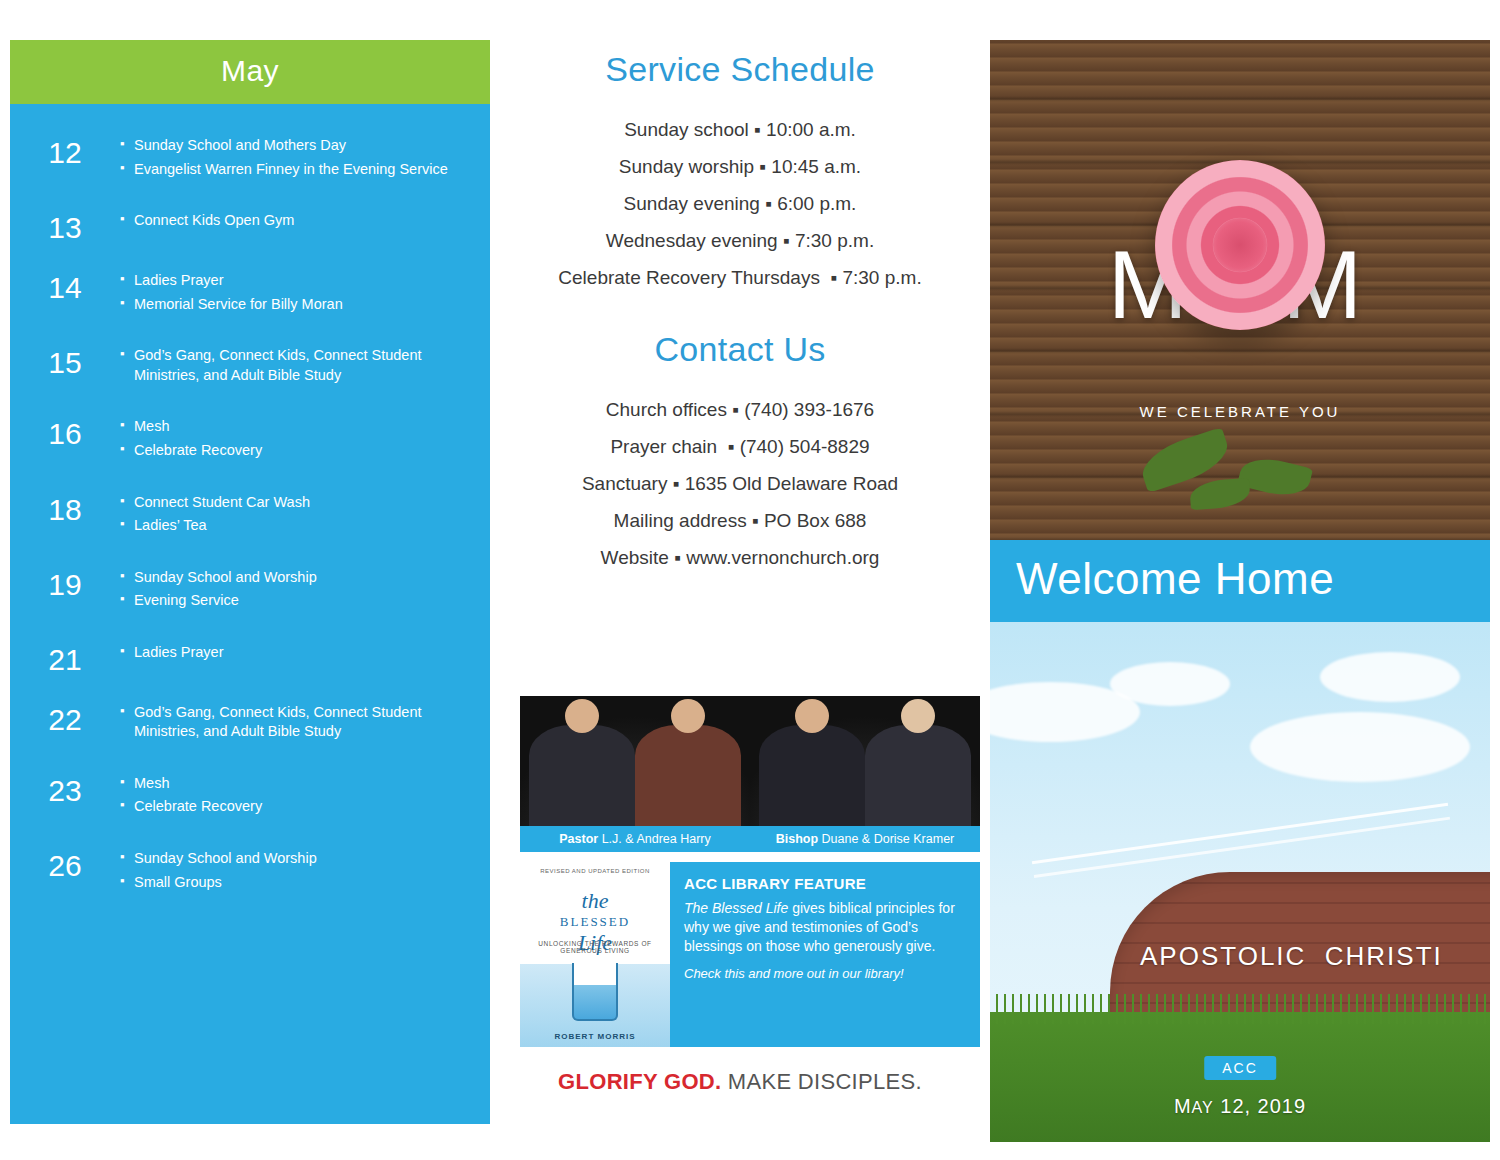May
12
Sunday School and Mothers Day
Evangelist Warren Finney in the Evening Service
13
Connect Kids Open Gym
14
Ladies Prayer
Memorial Service for Billy Moran
15
God’s Gang, Connect Kids, Connect Student Ministries, and Adult Bible Study
16
Mesh
Celebrate Recovery
18
Connect Student Car Wash
Ladies’ Tea
19
Sunday School and Worship
Evening Service
21
Ladies Prayer
22
God’s Gang, Connect Kids, Connect Student Ministries, and Adult Bible Study
23
Mesh
Celebrate Recovery
26
Sunday School and Worship
Small Groups
Service Schedule
Sunday school ▪ 10:00 a.m.
Sunday worship ▪ 10:45 a.m.
Sunday evening ▪ 6:00 p.m.
Wednesday evening ▪ 7:30 p.m.
Celebrate Recovery Thursdays ▪ 7:30 p.m.
Contact Us
Church offices ▪ (740) 393-1676
Prayer chain ▪ (740) 504-8829
Sanctuary ▪ 1635 Old Delaware Road
Mailing address ▪ PO Box 688
Website ▪ www.vernonchurch.org
Pastor L.J. & Andrea Harry
Bishop Duane & Dorise Kramer
REVISED AND UPDATED EDITION
the BLESSED Life
UNLOCKING THE REWARDS OF GENEROUS LIVING
ROBERT MORRIS
ACC LIBRARY FEATURE
The Blessed Life gives biblical principles for why we give and testimonies of God’s blessings on those who generously give.
Check this and more out in our library!
GLORIFY GOD. MAKE DISCIPLES.
MOM
WE CELEBRATE YOU
Welcome Home
APOSTOLIC CHRISTI
ACC
MAY 12, 2019